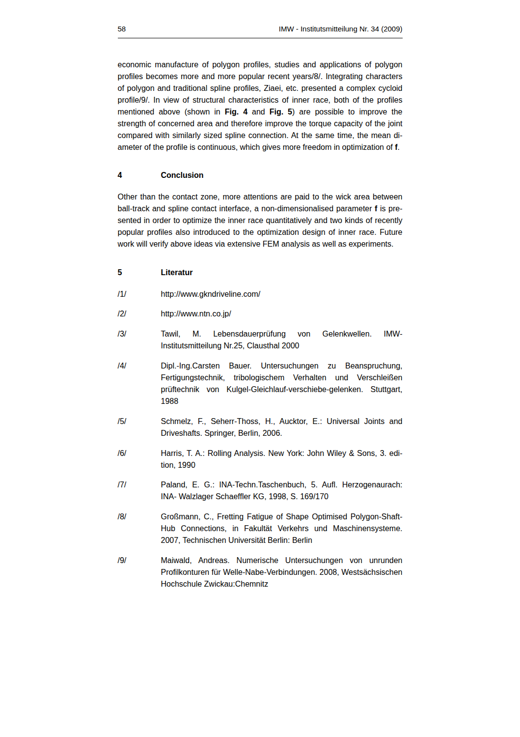58 IMW - Institutsmitteilung Nr. 34 (2009)
economic manufacture of polygon profiles, studies and applications of polygon profiles becomes more and more popular recent years/8/. Integrating characters of polygon and traditional spline profiles, Ziaei, etc. presented a complex cycloid profile/9/. In view of structural characteristics of inner race, both of the profiles mentioned above (shown in Fig. 4 and Fig. 5) are possible to improve the strength of concerned area and therefore improve the torque capacity of the joint compared with similarly sized spline connection. At the same time, the mean diameter of the profile is continuous, which gives more freedom in optimization of f.
4 Conclusion
Other than the contact zone, more attentions are paid to the wick area between ball-track and spline contact interface, a non-dimensionalised parameter f is presented in order to optimize the inner race quantitatively and two kinds of recently popular profiles also introduced to the optimization design of inner race. Future work will verify above ideas via extensive FEM analysis as well as experiments.
5 Literatur
/1/ http://www.gkndriveline.com/
/2/ http://www.ntn.co.jp/
/3/ Tawil, M. Lebensdauerprüfung von Gelenkwellen. IMW-Institutsmitteilung Nr.25, Clausthal 2000
/4/ Dipl.-Ing.Carsten Bauer. Untersuchungen zu Beanspruchung, Fertigungstechnik, tribologischem Verhalten und Verschleißen prüftechnik von Kulgel-Gleichlauf-verschiebe-gelenken. Stuttgart, 1988
/5/ Schmelz, F., Seherr-Thoss, H., Aucktor, E.: Universal Joints and Driveshafts. Springer, Berlin, 2006.
/6/ Harris, T. A.: Rolling Analysis. New York: John Wiley & Sons, 3. edition, 1990
/7/ Paland, E. G.: INA-Techn.Taschenbuch, 5. Aufl. Herzogenaurach: INA- Walzlager Schaeffler KG, 1998, S. 169/170
/8/ Großmann, C., Fretting Fatigue of Shape Optimised Polygon-Shaft-Hub Connections, in Fakultät Verkehrs und Maschinensysteme. 2007, Technischen Universität Berlin: Berlin
/9/ Maiwald, Andreas. Numerische Untersuchungen von unrunden Profilkonturen für Welle-Nabe-Verbindungen. 2008, Westsächsischen Hochschule Zwickau:Chemnitz